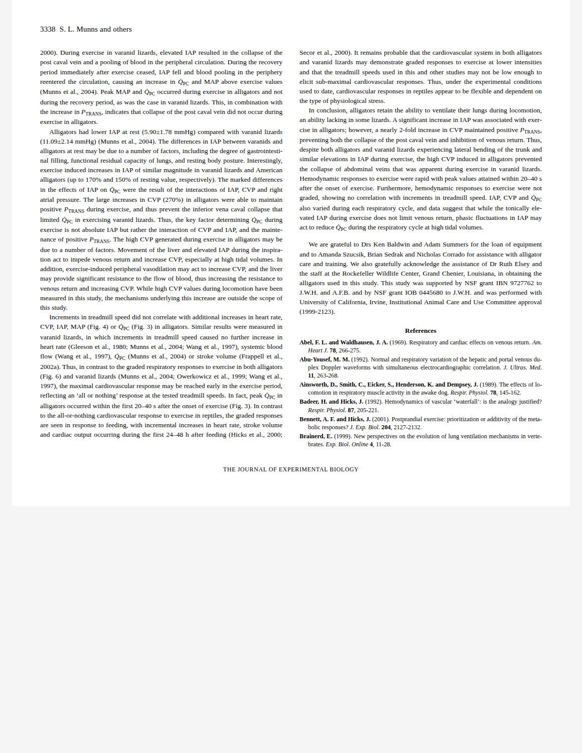3338 S. L. Munns and others
2000). During exercise in varanid lizards, elevated IAP resulted in the collapse of the post caval vein and a pooling of blood in the peripheral circulation. During the recovery period immediately after exercise ceased, IAP fell and blood pooling in the periphery reentered the circulation, causing an increase in Q̇PC and MAP above exercise values (Munns et al., 2004). Peak MAP and Q̇PC occurred during exercise in alligators and not during the recovery period, as was the case in varanid lizards. This, in combination with the increase in PTRANS, indicates that collapse of the post caval vein did not occur during exercise in alligators.
Alligators had lower IAP at rest (5.90±1.78 mmHg) compared with varanid lizards (11.09±2.14 mmHg) (Munns et al., 2004). The differences in IAP between varanids and alligators at rest may be due to a number of factors, including the degree of gastrointestinal filling, functional residual capacity of lungs, and resting body posture. Interestingly, exercise induced increases in IAP of similar magnitude in varanid lizards and American alligators (up to 170% and 150% of resting value, respectively). The marked differences in the effects of IAP on Q̇PC were the result of the interactions of IAP, CVP and right atrial pressure. The large increases in CVP (270%) in alligators were able to maintain positive PTRANS during exercise, and thus prevent the inferior vena caval collapse that limited Q̇PC in exercising varanid lizards. Thus, the key factor determining Q̇PC during exercise is not absolute IAP but rather the interaction of CVP and IAP, and the maintenance of positive PTRANS. The high CVP generated during exercise in alligators may be due to a number of factors. Movement of the liver and elevated IAP during the inspiration act to impede venous return and increase CVP, especially at high tidal volumes. In addition, exercise-induced peripheral vasodilation may act to increase CVP, and the liver may provide significant resistance to the flow of blood, thus increasing the resistance to venous return and increasing CVP. While high CVP values during locomotion have been measured in this study, the mechanisms underlying this increase are outside the scope of this study.
Increments in treadmill speed did not correlate with additional increases in heart rate, CVP, IAP, MAP (Fig. 4) or Q̇PC (Fig. 3) in alligators. Similar results were measured in varanid lizards, in which increments in treadmill speed caused no further increase in heart rate (Gleeson et al., 1980; Munns et al., 2004; Wang et al., 1997), systemic blood flow (Wang et al., 1997), Q̇PC (Munns et al., 2004) or stroke volume (Frappell et al., 2002a). Thus, in contrast to the graded respiratory responses to exercise in both alligators (Fig. 6) and varanid lizards (Munns et al., 2004; Owerkowicz et al., 1999; Wang et al., 1997), the maximal cardiovascular response may be reached early in the exercise period, reflecting an ‘all or nothing’ response at the tested treadmill speeds. In fact, peak Q̇PC in alligators occurred within the first 20–40 s after the onset of exercise (Fig. 3). In contrast to the all-or-nothing cardiovascular response to exercise in reptiles, the graded responses are seen in response to feeding, with incremental increases in heart rate, stroke volume and cardiac output occurring during the first 24–48 h after feeding (Hicks et al., 2000; Secor et al., 2000). It remains probable that the cardiovascular system in both alligators and varanid lizards may demonstrate graded responses to exercise at lower intensities and that the treadmill speeds used in this and other studies may not be low enough to elicit sub-maximal cardiovascular responses. Thus, under the experimental conditions used to date, cardiovascular responses in reptiles appear to be flexible and dependent on the type of physiological stress.
In conclusion, alligators retain the ability to ventilate their lungs during locomotion, an ability lacking in some lizards. A significant increase in IAP was associated with exercise in alligators; however, a nearly 2-fold increase in CVP maintained positive PTRANS, preventing both the collapse of the post caval vein and inhibition of venous return. Thus, despite both alligators and varanid lizards experiencing lateral bending of the trunk and similar elevations in IAP during exercise, the high CVP induced in alligators prevented the collapse of abdominal veins that was apparent during exercise in varanid lizards. Hemodynamic responses to exercise were rapid with peak values attained within 20–40 s after the onset of exercise. Furthermore, hemodynamic responses to exercise were not graded, showing no correlation with increments in treadmill speed. IAP, CVP and Q̇PC also varied during each respiratory cycle, and data suggest that while the tonically elevated IAP during exercise does not limit venous return, phasic fluctuations in IAP may act to reduce Q̇PC during the respiratory cycle at high tidal volumes.
We are grateful to Drs Ken Baldwin and Adam Summers for the loan of equipment and to Amanda Szucsik, Brian Sedrak and Nicholas Corrado for assistance with alligator care and training. We also gratefully acknowledge the assistance of Dr Ruth Elsey and the staff at the Rockefeller Wildlife Center, Grand Chenier, Louisiana, in obtaining the alligators used in this study. This study was supported by NSF grant IBN 9727762 to J.W.H. and A.F.B. and by NSF grant IOB 0445680 to J.W.H. and was performed with University of California, Irvine, Institutional Animal Care and Use Committee approval (1999-2123).
References
Abel, F. L. and Waldhausen, J. A. (1969). Respiratory and cardiac effects on venous return. Am. Heart J. 78, 266-275.
Abu-Yousef, M. M. (1992). Normal and respiratory variation of the hepatic and portal venous duplex Doppler waveforms with simultaneous electrocardiographic correlation. J. Ultras. Med. 11, 263-268.
Ainsworth, D., Smith, C., Eicker, S., Henderson, K. and Dempsey, J. (1989). The effects of locomotion in respiratory muscle activity in the awake dog. Respir. Physiol. 78, 145-162.
Badeer, H. and Hicks, J. (1992). Hemodynamics of vascular ‘waterfall’: is the analogy justified? Respir. Physiol. 87, 205-221.
Bennett, A. F. and Hicks, J. (2001). Postprandial exercise: prioritization or additivity of the metabolic responses? J. Exp. Biol. 204, 2127-2132.
Brainerd, E. (1999). New perspectives on the evolution of lung ventilation mechanisms in vertebrates. Exp. Biol. Online 4, 11-28.
THE JOURNAL OF EXPERIMENTAL BIOLOGY